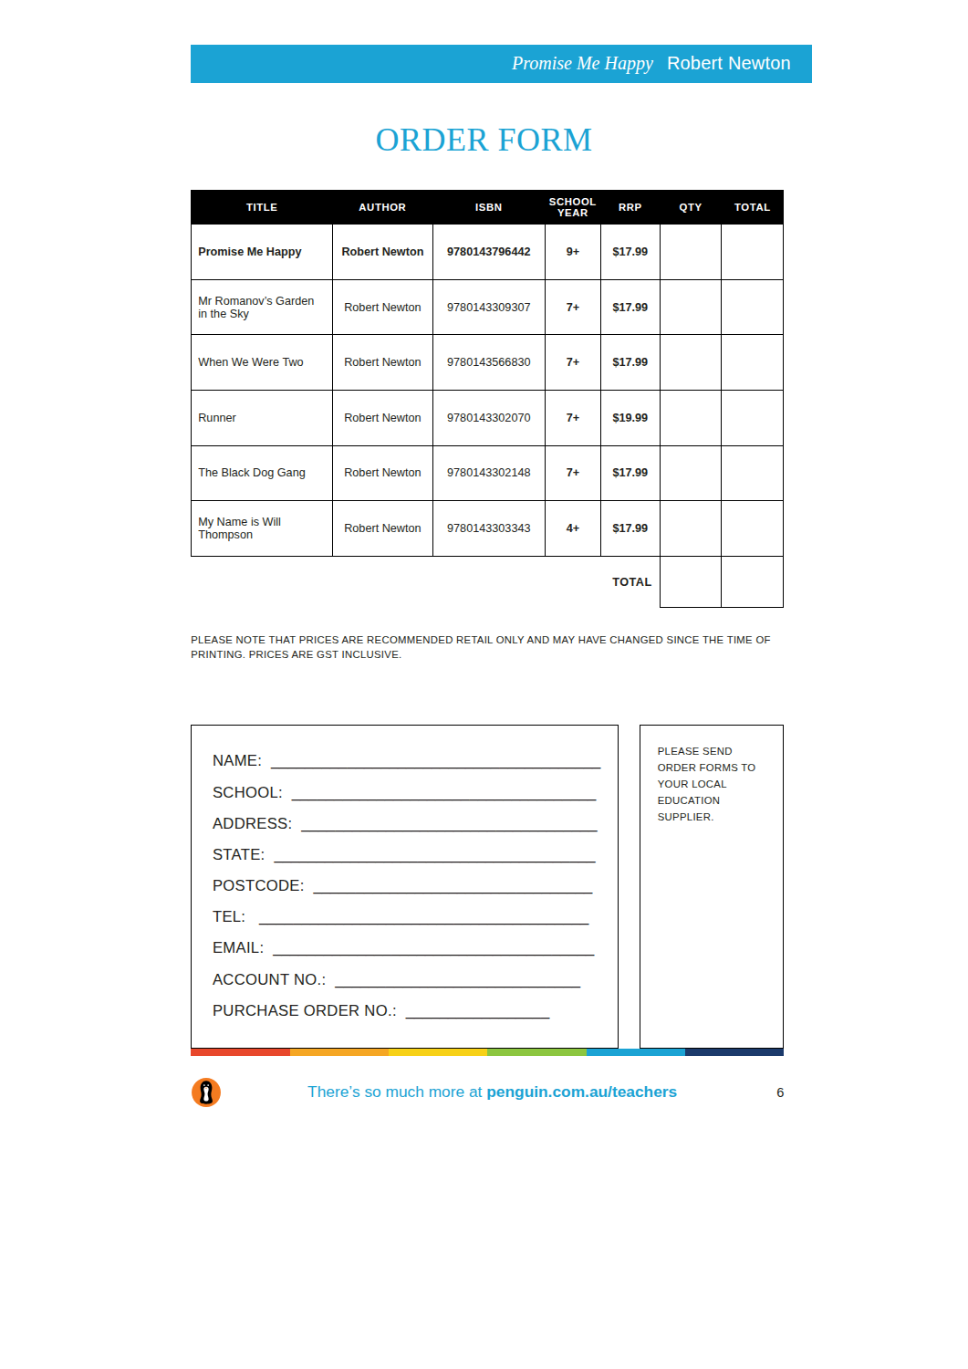Promise Me Happy Robert Newton
ORDER FORM
| TITLE | AUTHOR | ISBN | SCHOOL YEAR | RRP | QTY | TOTAL |
| --- | --- | --- | --- | --- | --- | --- |
| Promise Me Happy | Robert Newton | 9780143796442 | 9+ | $17.99 | | |
| Mr Romanov’s Garden in the Sky | Robert Newton | 9780143309307 | 7+ | $17.99 | | |
| When We Were Two | Robert Newton | 9780143566830 | 7+ | $17.99 | | |
| Runner | Robert Newton | 9780143302070 | 7+ | $19.99 | | |
| The Black Dog Gang | Robert Newton | 9780143302148 | 7+ | $17.99 | | |
| My Name is Will Thompson | Robert Newton | 9780143303343 | 4+ | $17.99 | | |
| TOTAL | | |
Please note that prices are recommended retail only and may have changed since the time of printing. Prices are GST inclusive.
NAME: _______________________________________
SCHOOL: ____________________________________
ADDRESS: ___________________________________
STATE: ______________________________________
POSTCODE: _________________________________
TEL: _______________________________________
EMAIL: ______________________________________
ACCOUNT NO.: _____________________________
PURCHASE ORDER NO.: _________________
Please send order forms to your local education supplier.
There’s so much more at penguin.com.au/teachers
6